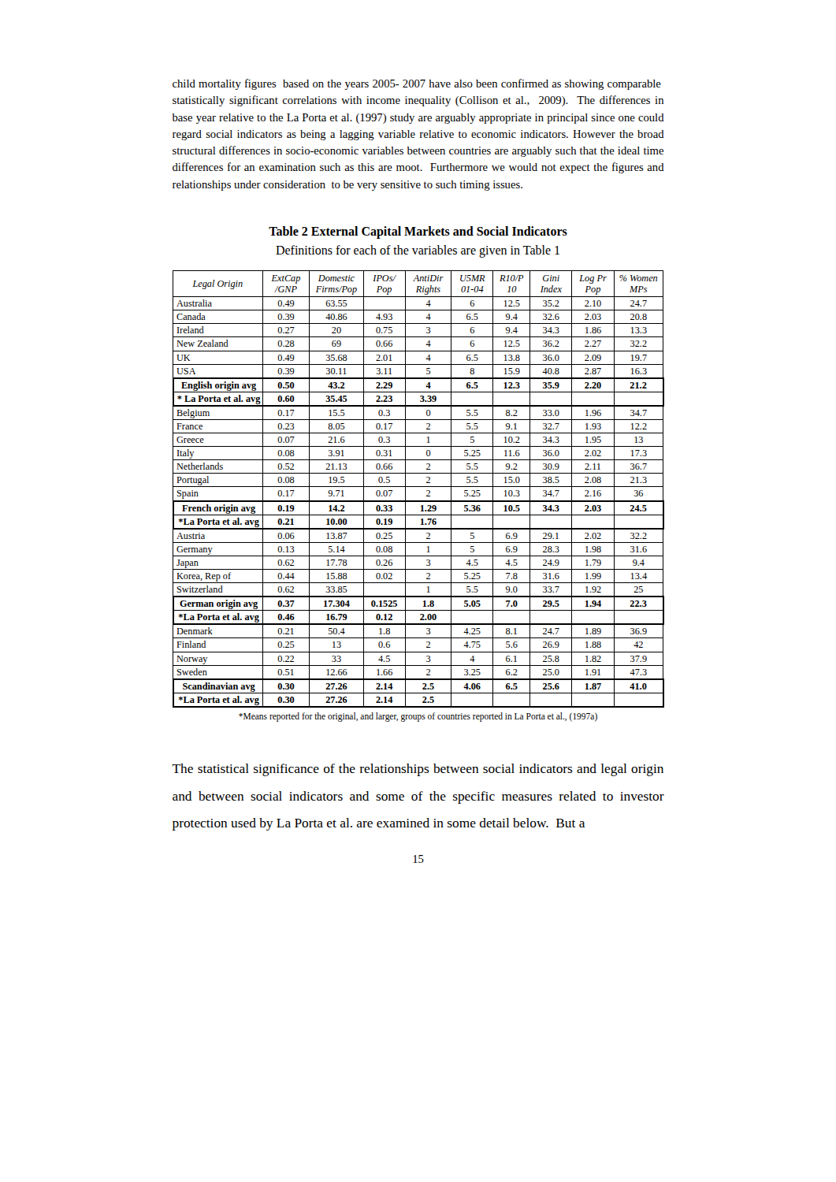child mortality figures based on the years 2005- 2007 have also been confirmed as showing comparable statistically significant correlations with income inequality (Collison et al., 2009). The differences in base year relative to the La Porta et al. (1997) study are arguably appropriate in principal since one could regard social indicators as being a lagging variable relative to economic indicators. However the broad structural differences in socio-economic variables between countries are arguably such that the ideal time differences for an examination such as this are moot. Furthermore we would not expect the figures and relationships under consideration to be very sensitive to such timing issues.
Table 2 External Capital Markets and Social Indicators
Definitions for each of the variables are given in Table 1
| Legal Origin | ExtCap /GNP | Domestic Firms/Pop | IPOs/ Pop | AntiDir Rights | U5MR 01-04 | R10/P 10 | Gini Index | Log Pr Pop | % Women MPs |
| --- | --- | --- | --- | --- | --- | --- | --- | --- | --- |
| Australia | 0.49 | 63.55 | | 4 | 6 | 12.5 | 35.2 | 2.10 | 24.7 |
| Canada | 0.39 | 40.86 | 4.93 | 4 | 6.5 | 9.4 | 32.6 | 2.03 | 20.8 |
| Ireland | 0.27 | 20 | 0.75 | 3 | 6 | 9.4 | 34.3 | 1.86 | 13.3 |
| New Zealand | 0.28 | 69 | 0.66 | 4 | 6 | 12.5 | 36.2 | 2.27 | 32.2 |
| UK | 0.49 | 35.68 | 2.01 | 4 | 6.5 | 13.8 | 36.0 | 2.09 | 19.7 |
| USA | 0.39 | 30.11 | 3.11 | 5 | 8 | 15.9 | 40.8 | 2.87 | 16.3 |
| English origin avg | 0.50 | 43.2 | 2.29 | 4 | 6.5 | 12.3 | 35.9 | 2.20 | 21.2 |
| * La Porta et al. avg | 0.60 | 35.45 | 2.23 | 3.39 | | | | | |
| Belgium | 0.17 | 15.5 | 0.3 | 0 | 5.5 | 8.2 | 33.0 | 1.96 | 34.7 |
| France | 0.23 | 8.05 | 0.17 | 2 | 5.5 | 9.1 | 32.7 | 1.93 | 12.2 |
| Greece | 0.07 | 21.6 | 0.3 | 1 | 5 | 10.2 | 34.3 | 1.95 | 13 |
| Italy | 0.08 | 3.91 | 0.31 | 0 | 5.25 | 11.6 | 36.0 | 2.02 | 17.3 |
| Netherlands | 0.52 | 21.13 | 0.66 | 2 | 5.5 | 9.2 | 30.9 | 2.11 | 36.7 |
| Portugal | 0.08 | 19.5 | 0.5 | 2 | 5.5 | 15.0 | 38.5 | 2.08 | 21.3 |
| Spain | 0.17 | 9.71 | 0.07 | 2 | 5.25 | 10.3 | 34.7 | 2.16 | 36 |
| French origin avg | 0.19 | 14.2 | 0.33 | 1.29 | 5.36 | 10.5 | 34.3 | 2.03 | 24.5 |
| *La Porta et al. avg | 0.21 | 10.00 | 0.19 | 1.76 | | | | | |
| Austria | 0.06 | 13.87 | 0.25 | 2 | 5 | 6.9 | 29.1 | 2.02 | 32.2 |
| Germany | 0.13 | 5.14 | 0.08 | 1 | 5 | 6.9 | 28.3 | 1.98 | 31.6 |
| Japan | 0.62 | 17.78 | 0.26 | 3 | 4.5 | 4.5 | 24.9 | 1.79 | 9.4 |
| Korea, Rep of | 0.44 | 15.88 | 0.02 | 2 | 5.25 | 7.8 | 31.6 | 1.99 | 13.4 |
| Switzerland | 0.62 | 33.85 | | 1 | 5.5 | 9.0 | 33.7 | 1.92 | 25 |
| German origin avg | 0.37 | 17.304 | 0.1525 | 1.8 | 5.05 | 7.0 | 29.5 | 1.94 | 22.3 |
| *La Porta et al. avg | 0.46 | 16.79 | 0.12 | 2.00 | | | | | |
| Denmark | 0.21 | 50.4 | 1.8 | 3 | 4.25 | 8.1 | 24.7 | 1.89 | 36.9 |
| Finland | 0.25 | 13 | 0.6 | 2 | 4.75 | 5.6 | 26.9 | 1.88 | 42 |
| Norway | 0.22 | 33 | 4.5 | 3 | 4 | 6.1 | 25.8 | 1.82 | 37.9 |
| Sweden | 0.51 | 12.66 | 1.66 | 2 | 3.25 | 6.2 | 25.0 | 1.91 | 47.3 |
| Scandinavian avg | 0.30 | 27.26 | 2.14 | 2.5 | 4.06 | 6.5 | 25.6 | 1.87 | 41.0 |
| *La Porta et al. avg | 0.30 | 27.26 | 2.14 | 2.5 | | | | | |
*Means reported for the original, and larger, groups of countries reported in La Porta et al., (1997a)
The statistical significance of the relationships between social indicators and legal origin and between social indicators and some of the specific measures related to investor protection used by La Porta et al. are examined in some detail below. But a
15